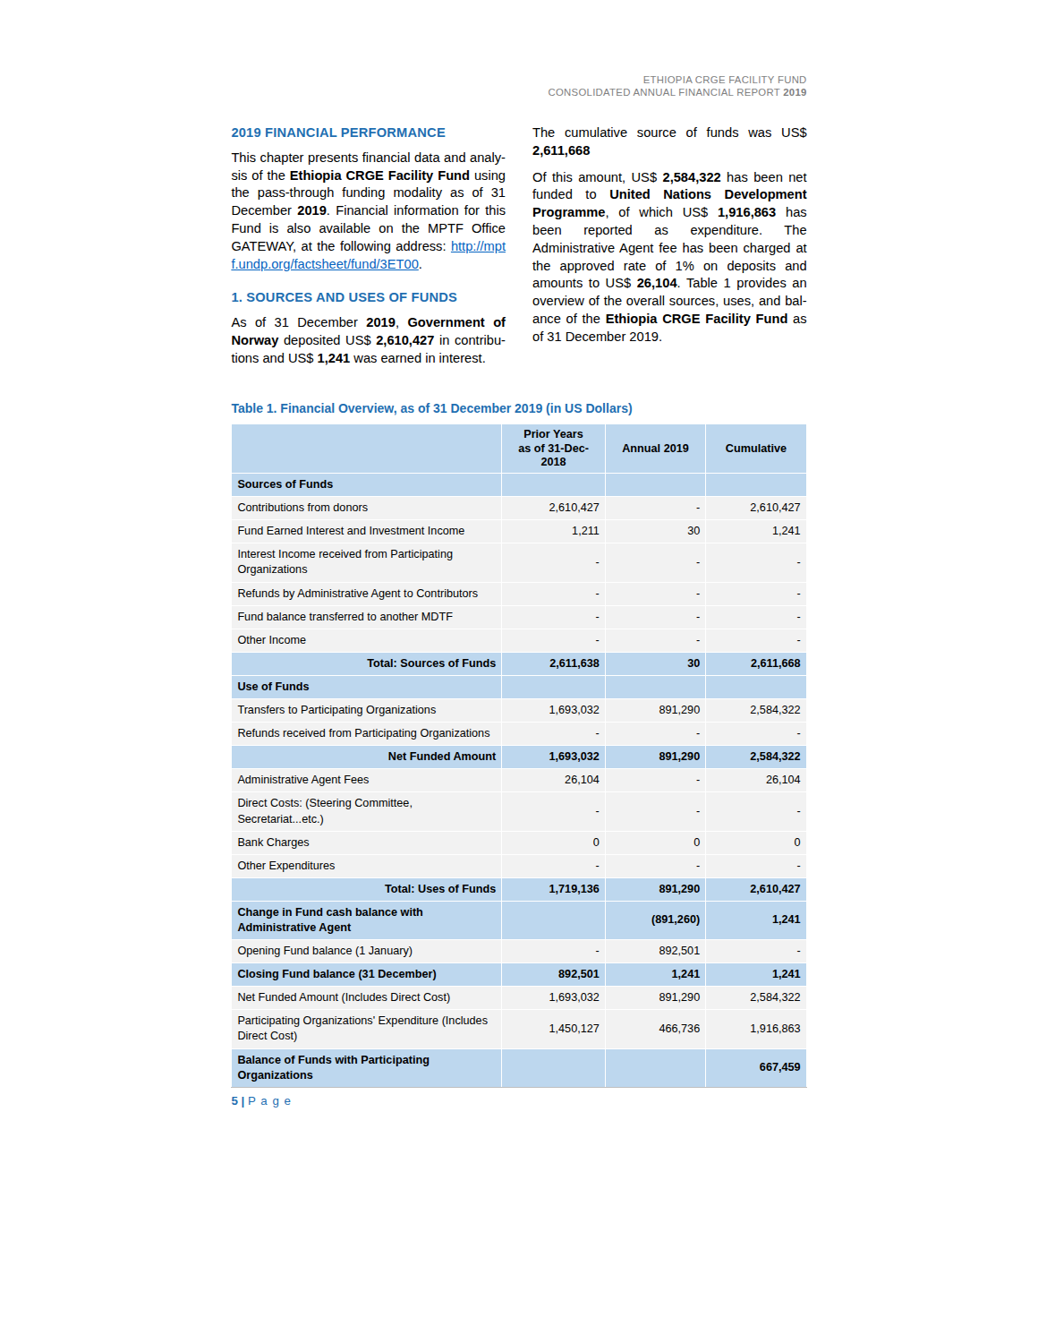ETHIOPIA CRGE FACILITY FUND CONSOLIDATED ANNUAL FINANCIAL REPORT 2019
2019 FINANCIAL PERFORMANCE
This chapter presents financial data and analysis of the Ethiopia CRGE Facility Fund using the pass-through funding modality as of 31 December 2019. Financial information for this Fund is also available on the MPTF Office GATEWAY, at the following address: http://mptf.undp.org/factsheet/fund/3ET00.
1. SOURCES AND USES OF FUNDS
As of 31 December 2019, Government of Norway deposited US$ 2,610,427 in contributions and US$ 1,241 was earned in interest.
The cumulative source of funds was US$ 2,611,668
Of this amount, US$ 2,584,322 has been net funded to United Nations Development Programme, of which US$ 1,916,863 has been reported as expenditure. The Administrative Agent fee has been charged at the approved rate of 1% on deposits and amounts to US$ 26,104. Table 1 provides an overview of the overall sources, uses, and balance of the Ethiopia CRGE Facility Fund as of 31 December 2019.
Table 1. Financial Overview, as of 31 December 2019 (in US Dollars)
| | Prior Years as of 31-Dec-2018 | Annual 2019 | Cumulative |
| --- | --- | --- | --- |
| Sources of Funds | | | |
| Contributions from donors | 2,610,427 | - | 2,610,427 |
| Fund Earned Interest and Investment Income | 1,211 | 30 | 1,241 |
| Interest Income received from Participating Organizations | - | - | - |
| Refunds by Administrative Agent to Contributors | - | - | - |
| Fund balance transferred to another MDTF | - | - | - |
| Other Income | - | - | - |
| Total: Sources of Funds | 2,611,638 | 30 | 2,611,668 |
| Use of Funds | | | |
| Transfers to Participating Organizations | 1,693,032 | 891,290 | 2,584,322 |
| Refunds received from Participating Organizations | - | - | - |
| Net Funded Amount | 1,693,032 | 891,290 | 2,584,322 |
| Administrative Agent Fees | 26,104 | - | 26,104 |
| Direct Costs: (Steering Committee, Secretariat...etc.) | - | - | - |
| Bank Charges | 0 | 0 | 0 |
| Other Expenditures | - | - | - |
| Total: Uses of Funds | 1,719,136 | 891,290 | 2,610,427 |
| Change in Fund cash balance with Administrative Agent | | (891,260) | 1,241 |
| Opening Fund balance (1 January) | - | 892,501 | - |
| Closing Fund balance (31 December) | 892,501 | 1,241 | 1,241 |
| Net Funded Amount (Includes Direct Cost) | 1,693,032 | 891,290 | 2,584,322 |
| Participating Organizations' Expenditure (Includes Direct Cost) | 1,450,127 | 466,736 | 1,916,863 |
| Balance of Funds with Participating Organizations | | | 667,459 |
5 | P a g e